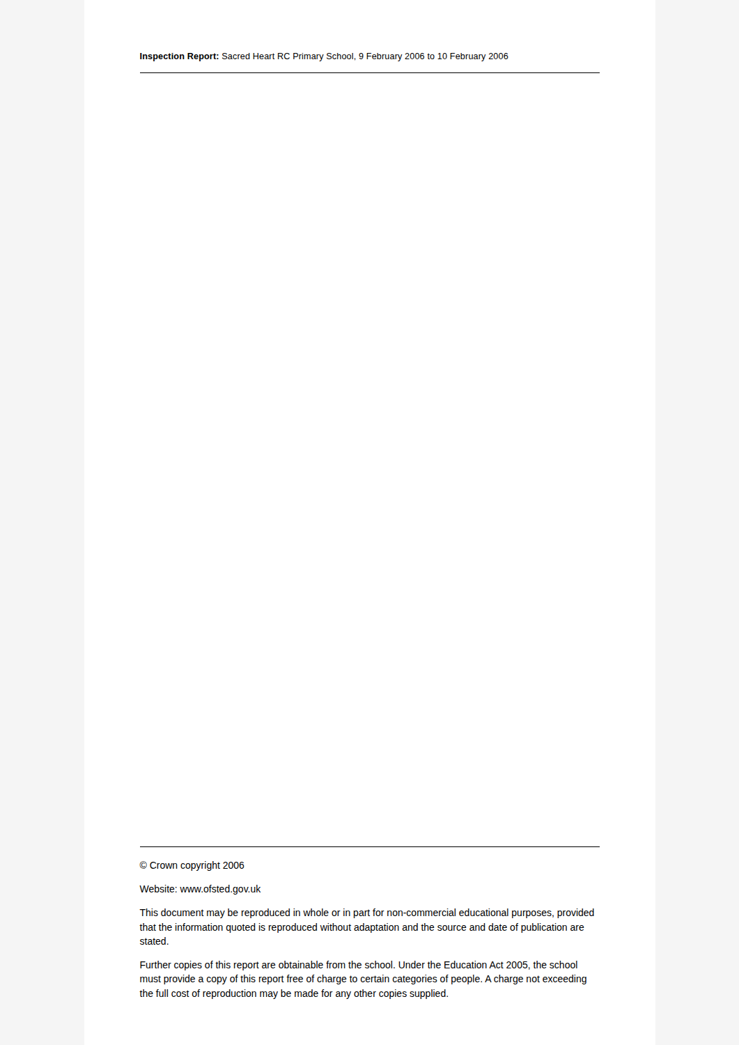Inspection Report: Sacred Heart RC Primary School, 9 February 2006 to 10 February 2006
© Crown copyright 2006
Website: www.ofsted.gov.uk
This document may be reproduced in whole or in part for non-commercial educational purposes, provided that the information quoted is reproduced without adaptation and the source and date of publication are stated.
Further copies of this report are obtainable from the school. Under the Education Act 2005, the school must provide a copy of this report free of charge to certain categories of people. A charge not exceeding the full cost of reproduction may be made for any other copies supplied.